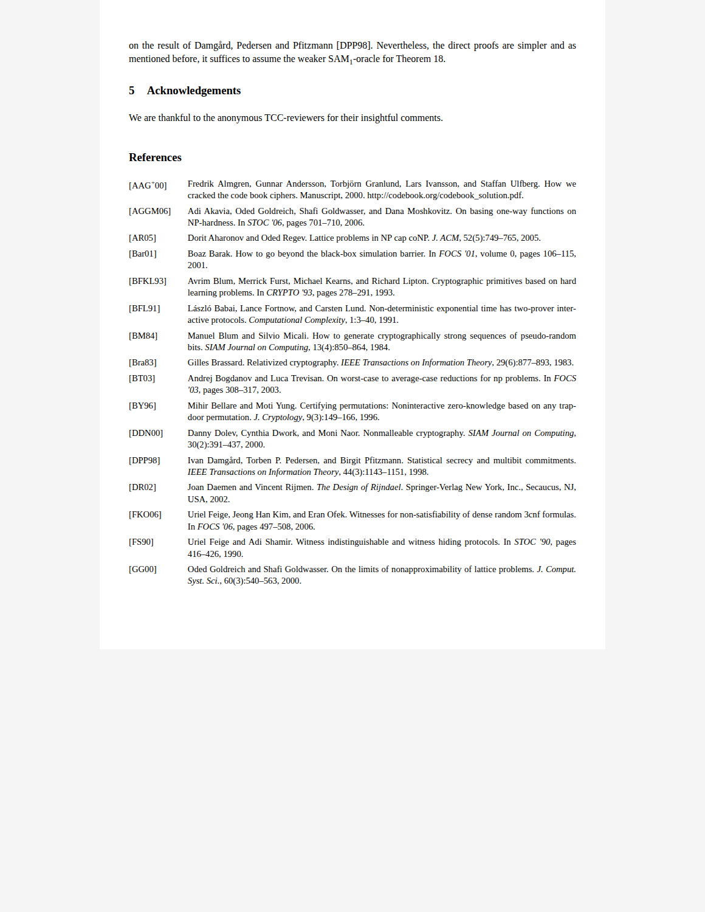on the result of Damgård, Pedersen and Pfitzmann [DPP98]. Nevertheless, the direct proofs are simpler and as mentioned before, it suffices to assume the weaker SAM1-oracle for Theorem 18.
5 Acknowledgements
We are thankful to the anonymous TCC-reviewers for their insightful comments.
References
[AAG+00]
Fredrik Almgren, Gunnar Andersson, Torbjörn Granlund, Lars Ivansson, and Staffan Ulfberg. How we cracked the code book ciphers. Manuscript, 2000. http://codebook.org/codebook_solution.pdf.
[AGGM06]
Adi Akavia, Oded Goldreich, Shafi Goldwasser, and Dana Moshkovitz. On basing one-way functions on NP-hardness. In STOC '06, pages 701–710, 2006.
[AR05]
Dorit Aharonov and Oded Regev. Lattice problems in NP cap coNP. J. ACM, 52(5):749–765, 2005.
[Bar01]
Boaz Barak. How to go beyond the black-box simulation barrier. In FOCS '01, volume 0, pages 106–115, 2001.
[BFKL93]
Avrim Blum, Merrick Furst, Michael Kearns, and Richard Lipton. Cryptographic primitives based on hard learning problems. In CRYPTO '93, pages 278–291, 1993.
[BFL91]
László Babai, Lance Fortnow, and Carsten Lund. Non-deterministic exponential time has two-prover interactive protocols. Computational Complexity, 1:3–40, 1991.
[BM84]
Manuel Blum and Silvio Micali. How to generate cryptographically strong sequences of pseudo-random bits. SIAM Journal on Computing, 13(4):850–864, 1984.
[Bra83]
Gilles Brassard. Relativized cryptography. IEEE Transactions on Information Theory, 29(6):877–893, 1983.
[BT03]
Andrej Bogdanov and Luca Trevisan. On worst-case to average-case reductions for np problems. In FOCS '03, pages 308–317, 2003.
[BY96]
Mihir Bellare and Moti Yung. Certifying permutations: Noninteractive zero-knowledge based on any trapdoor permutation. J. Cryptology, 9(3):149–166, 1996.
[DDN00]
Danny Dolev, Cynthia Dwork, and Moni Naor. Nonmalleable cryptography. SIAM Journal on Computing, 30(2):391–437, 2000.
[DPP98]
Ivan Damgård, Torben P. Pedersen, and Birgit Pfitzmann. Statistical secrecy and multibit commitments. IEEE Transactions on Information Theory, 44(3):1143–1151, 1998.
[DR02]
Joan Daemen and Vincent Rijmen. The Design of Rijndael. Springer-Verlag New York, Inc., Secaucus, NJ, USA, 2002.
[FKO06]
Uriel Feige, Jeong Han Kim, and Eran Ofek. Witnesses for non-satisfiability of dense random 3cnf formulas. In FOCS '06, pages 497–508, 2006.
[FS90]
Uriel Feige and Adi Shamir. Witness indistinguishable and witness hiding protocols. In STOC '90, pages 416–426, 1990.
[GG00]
Oded Goldreich and Shafi Goldwasser. On the limits of nonapproximability of lattice problems. J. Comput. Syst. Sci., 60(3):540–563, 2000.